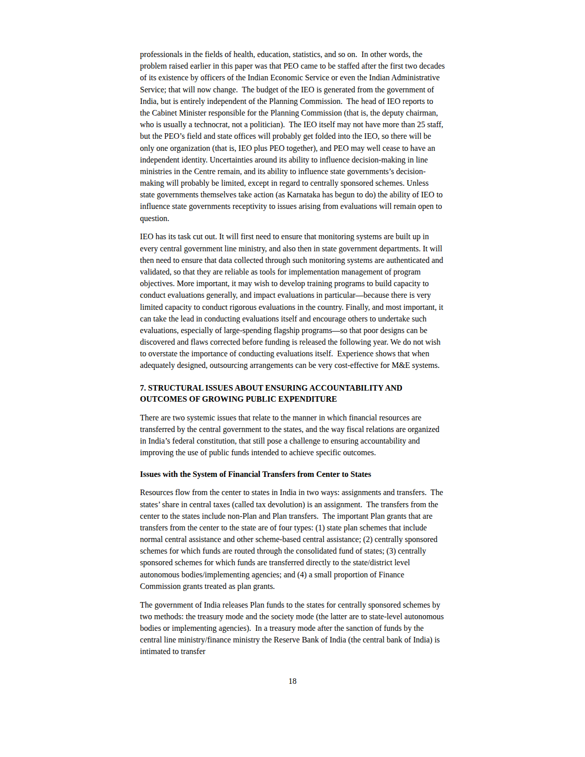professionals in the fields of health, education, statistics, and so on. In other words, the problem raised earlier in this paper was that PEO came to be staffed after the first two decades of its existence by officers of the Indian Economic Service or even the Indian Administrative Service; that will now change. The budget of the IEO is generated from the government of India, but is entirely independent of the Planning Commission. The head of IEO reports to the Cabinet Minister responsible for the Planning Commission (that is, the deputy chairman, who is usually a technocrat, not a politician). The IEO itself may not have more than 25 staff, but the PEO’s field and state offices will probably get folded into the IEO, so there will be only one organization (that is, IEO plus PEO together), and PEO may well cease to have an independent identity. Uncertainties around its ability to influence decision-making in line ministries in the Centre remain, and its ability to influence state governments’s decision-making will probably be limited, except in regard to centrally sponsored schemes. Unless state governments themselves take action (as Karnataka has begun to do) the ability of IEO to influence state governments receptivity to issues arising from evaluations will remain open to question.
IEO has its task cut out. It will first need to ensure that monitoring systems are built up in every central government line ministry, and also then in state government departments. It will then need to ensure that data collected through such monitoring systems are authenticated and validated, so that they are reliable as tools for implementation management of program objectives. More important, it may wish to develop training programs to build capacity to conduct evaluations generally, and impact evaluations in particular—because there is very limited capacity to conduct rigorous evaluations in the country. Finally, and most important, it can take the lead in conducting evaluations itself and encourage others to undertake such evaluations, especially of large-spending flagship programs—so that poor designs can be discovered and flaws corrected before funding is released the following year. We do not wish to overstate the importance of conducting evaluations itself. Experience shows that when adequately designed, outsourcing arrangements can be very cost-effective for M&E systems.
7. STRUCTURAL ISSUES ABOUT ENSURING ACCOUNTABILITY AND OUTCOMES OF GROWING PUBLIC EXPENDITURE
There are two systemic issues that relate to the manner in which financial resources are transferred by the central government to the states, and the way fiscal relations are organized in India’s federal constitution, that still pose a challenge to ensuring accountability and improving the use of public funds intended to achieve specific outcomes.
Issues with the System of Financial Transfers from Center to States
Resources flow from the center to states in India in two ways: assignments and transfers. The states’ share in central taxes (called tax devolution) is an assignment. The transfers from the center to the states include non-Plan and Plan transfers. The important Plan grants that are transfers from the center to the state are of four types: (1) state plan schemes that include normal central assistance and other scheme-based central assistance; (2) centrally sponsored schemes for which funds are routed through the consolidated fund of states; (3) centrally sponsored schemes for which funds are transferred directly to the state/district level autonomous bodies/implementing agencies; and (4) a small proportion of Finance Commission grants treated as plan grants.
The government of India releases Plan funds to the states for centrally sponsored schemes by two methods: the treasury mode and the society mode (the latter are to state-level autonomous bodies or implementing agencies). In a treasury mode after the sanction of funds by the central line ministry/finance ministry the Reserve Bank of India (the central bank of India) is intimated to transfer
18